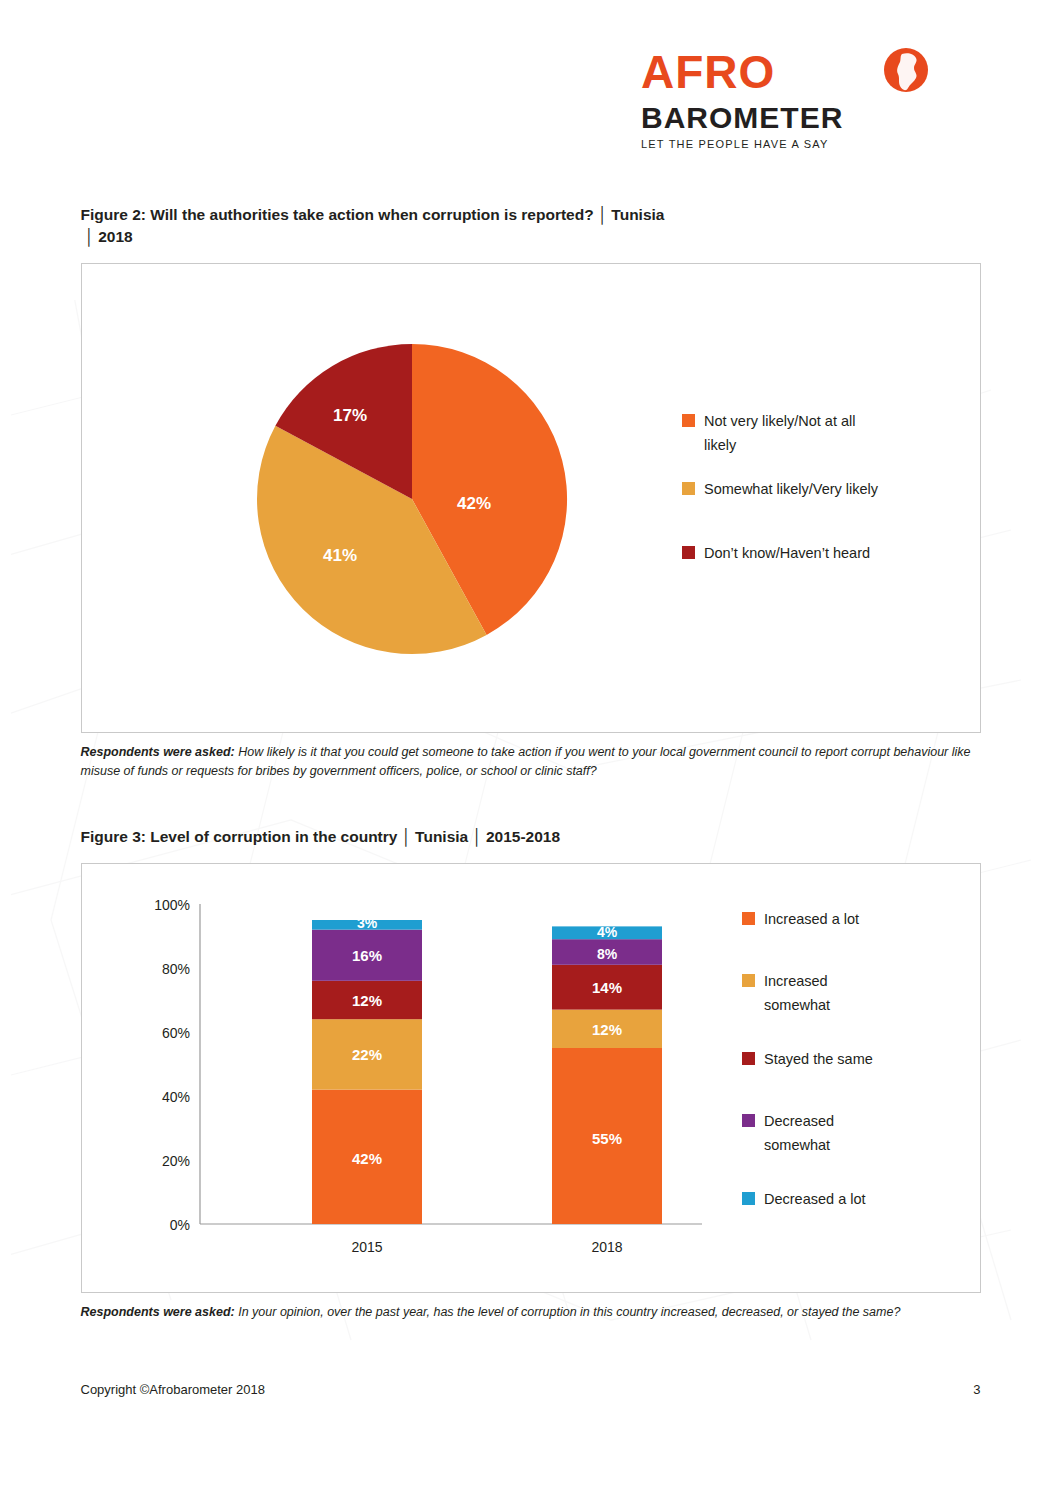AFRO BAROMETER LET THE PEOPLE HAVE A SAY
Figure 2: Will the authorities take action when corruption is reported?│Tunisia
│2018
42% 41% 17% Not very likely/Not at all likely Somewhat likely/Very likely Don’t know/Haven’t heard
Respondents were asked: How likely is it that you could get someone to take action if you went to your local government council to report corrupt behaviour like misuse of funds or requests for bribes by government officers, police, or school or clinic staff?
Figure 3: Level of corruption in the country│Tunisia│2015-2018
100% 80% 60% 40% 20% 0% 42% 22% 12% 16% 3% 2015 55% 12% 14% 8% 4% 2018 Increased a lot Increased somewhat Stayed the same Decreased somewhat Decreased a lot
Respondents were asked: In your opinion, over the past year, has the level of corruption in this country increased, decreased, or stayed the same?
Copyright ©Afrobarometer 2018 3